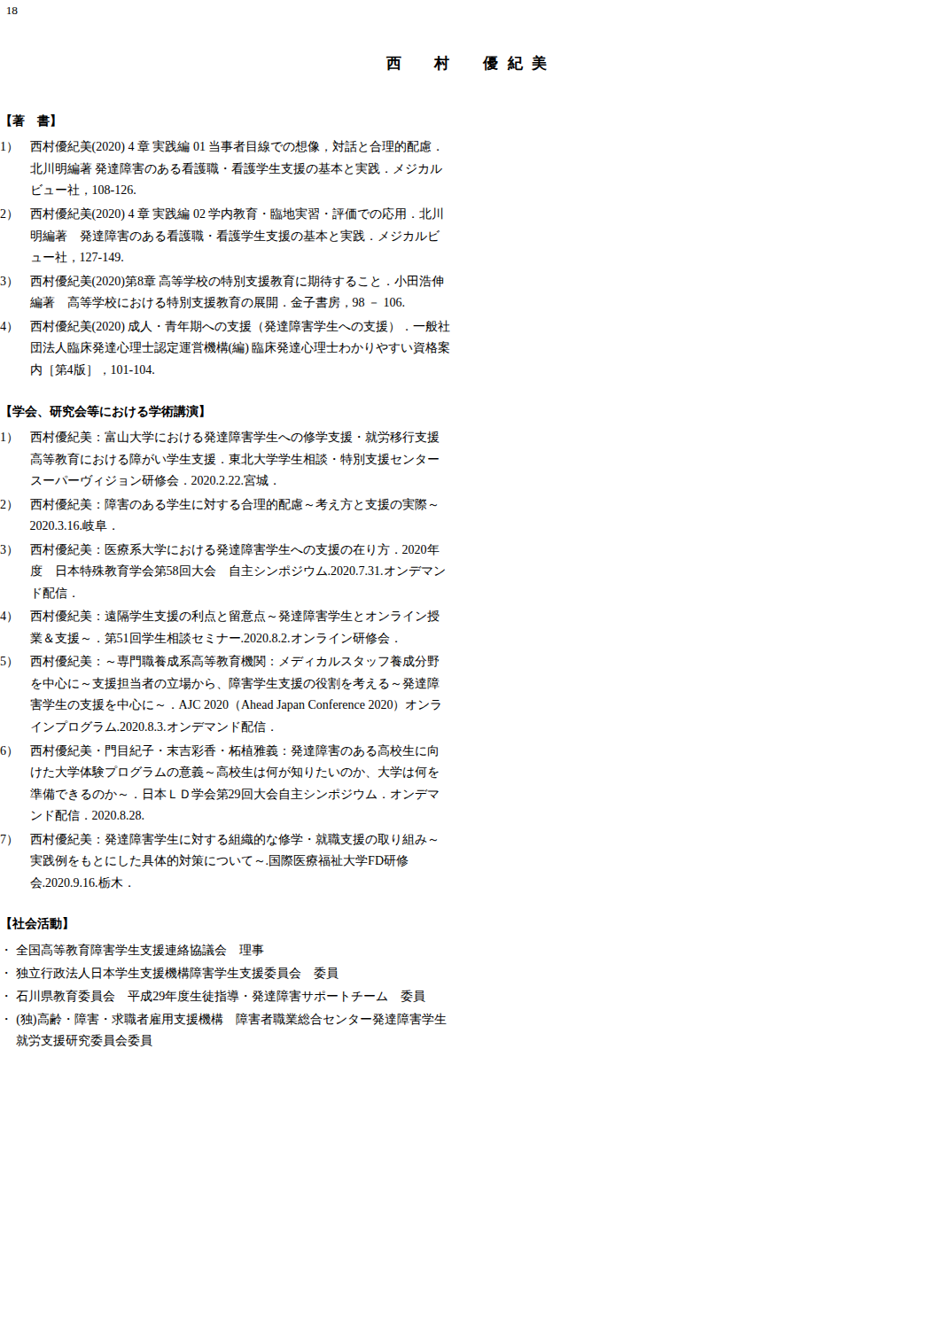18
西　村　優紀美
【著　書】
1）西村優紀美(2020) 4 章 実践編 01 当事者目線での想像，対話と合理的配慮．北川明編著 発達障害のある看護職・看護学生支援の基本と実践．メジカルビュー社，108-126.
2）西村優紀美(2020) 4 章 実践編 02 学内教育・臨地実習・評価での応用．北川明編著　発達障害のある看護職・看護学生支援の基本と実践．メジカルビュー社，127-149.
3）西村優紀美(2020)第8章 高等学校の特別支援教育に期待すること．小田浩伸編著　高等学校における特別支援教育の展開．金子書房，98 － 106.
4）西村優紀美(2020) 成人・青年期への支援（発達障害学生への支援）．一般社団法人臨床発達心理士認定運営機構(編) 臨床発達心理士わかりやすい資格案内［第4版］，101-104.
【学会、研究会等における学術講演】
1）西村優紀美：富山大学における発達障害学生への修学支援・就労移行支援高等教育における障がい学生支援．東北大学学生相談・特別支援センタースーパーヴィジョン研修会．2020.2.22.宮城．
2）西村優紀美：障害のある学生に対する合理的配慮～考え方と支援の実際～ 2020.3.16.岐阜．
3）西村優紀美：医療系大学における発達障害学生への支援の在り方．2020年度　日本特殊教育学会第58回大会　自主シンポジウム.2020.7.31.オンデマンド配信．
4）西村優紀美：遠隔学生支援の利点と留意点～発達障害学生とオンライン授業＆支援～．第51回学生相談セミナー.2020.8.2.オンライン研修会．
5）西村優紀美：～専門職養成系高等教育機関：メディカルスタッフ養成分野を中心に～支援担当者の立場から、障害学生支援の役割を考える～発達障害学生の支援を中心に～．AJC 2020（Ahead Japan Conference 2020）オンラインプログラム.2020.8.3.オンデマンド配信．
6）西村優紀美・門目紀子・末吉彩香・柘植雅義：発達障害のある高校生に向けた大学体験プログラムの意義～高校生は何が知りたいのか、大学は何を準備できるのか～．日本ＬＤ学会第29回大会自主シンポジウム．オンデマンド配信．2020.8.28.
7）西村優紀美：発達障害学生に対する組織的な修学・就職支援の取り組み～実践例をもとにした具体的対策について～.国際医療福祉大学FD研修会.2020.9.16.栃木．
【社会活動】
全国高等教育障害学生支援連絡協議会　理事
独立行政法人日本学生支援機構障害学生支援委員会　委員
石川県教育委員会　平成29年度生徒指導・発達障害サポートチーム　委員
(独)高齢・障害・求職者雇用支援機構　障害者職業総合センター発達障害学生就労支援研究委員会委員